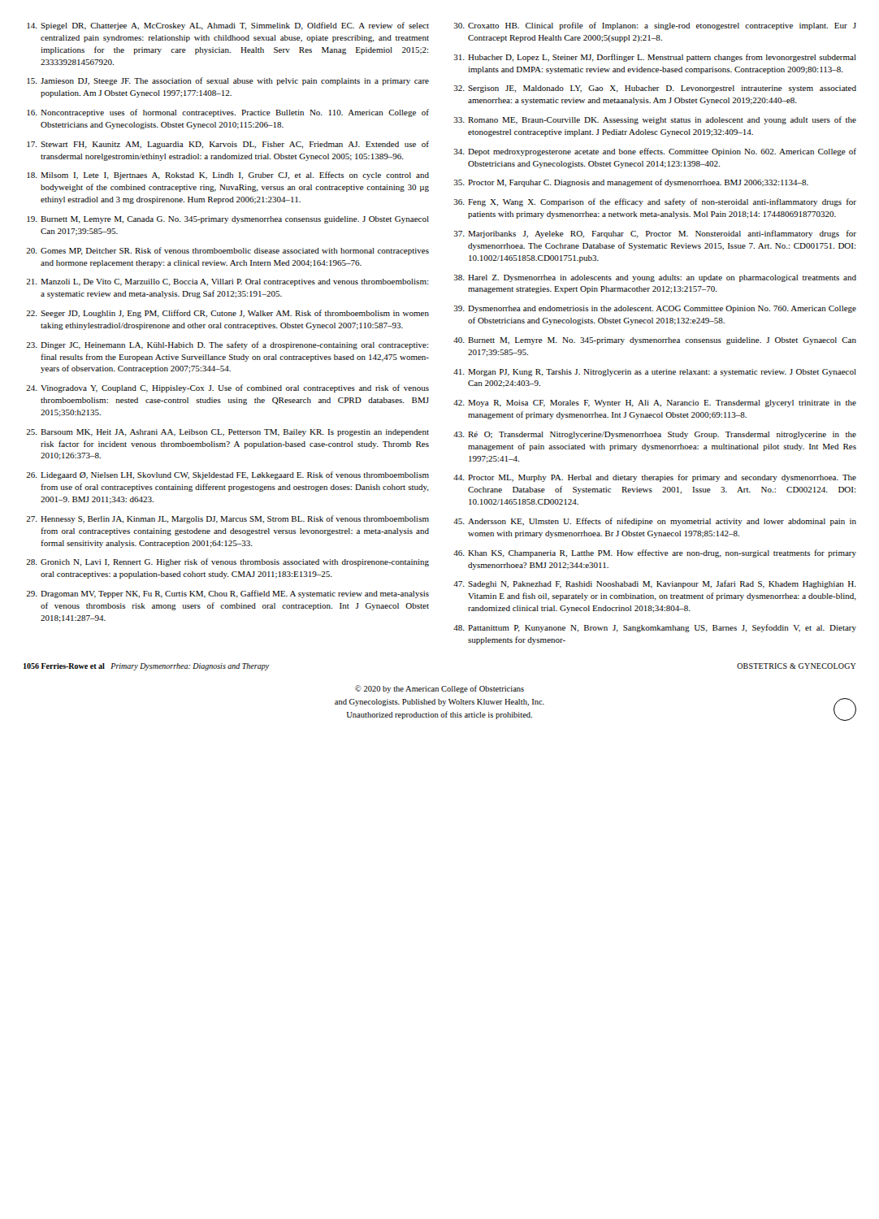14. Spiegel DR, Chatterjee A, McCroskey AL, Ahmadi T, Simmelink D, Oldfield EC. A review of select centralized pain syndromes: relationship with childhood sexual abuse, opiate prescribing, and treatment implications for the primary care physician. Health Serv Res Manag Epidemiol 2015;2: 2333392814567920.
15. Jamieson DJ, Steege JF. The association of sexual abuse with pelvic pain complaints in a primary care population. Am J Obstet Gynecol 1997;177:1408–12.
16. Noncontraceptive uses of hormonal contraceptives. Practice Bulletin No. 110. American College of Obstetricians and Gynecologists. Obstet Gynecol 2010;115:206–18.
17. Stewart FH, Kaunitz AM, Laguardia KD, Karvois DL, Fisher AC, Friedman AJ. Extended use of transdermal norelgestromin/ethinyl estradiol: a randomized trial. Obstet Gynecol 2005; 105:1389–96.
18. Milsom I, Lete I, Bjertnaes A, Rokstad K, Lindh I, Gruber CJ, et al. Effects on cycle control and bodyweight of the combined contraceptive ring, NuvaRing, versus an oral contraceptive containing 30 µg ethinyl estradiol and 3 mg drospirenone. Hum Reprod 2006;21:2304–11.
19. Burnett M, Lemyre M, Canada G. No. 345-primary dysmenorrhea consensus guideline. J Obstet Gynaecol Can 2017;39:585–95.
20. Gomes MP, Deitcher SR. Risk of venous thromboembolic disease associated with hormonal contraceptives and hormone replacement therapy: a clinical review. Arch Intern Med 2004;164:1965–76.
21. Manzoli L, De Vito C, Marzuillo C, Boccia A, Villari P. Oral contraceptives and venous thromboembolism: a systematic review and meta-analysis. Drug Saf 2012;35:191–205.
22. Seeger JD, Loughlin J, Eng PM, Clifford CR, Cutone J, Walker AM. Risk of thromboembolism in women taking ethinylestradiol/drospirenone and other oral contraceptives. Obstet Gynecol 2007;110:587–93.
23. Dinger JC, Heinemann LA, Kühl-Habich D. The safety of a drospirenone-containing oral contraceptive: final results from the European Active Surveillance Study on oral contraceptives based on 142,475 women-years of observation. Contraception 2007;75:344–54.
24. Vinogradova Y, Coupland C, Hippisley-Cox J. Use of combined oral contraceptives and risk of venous thromboembolism: nested case-control studies using the QResearch and CPRD databases. BMJ 2015;350:h2135.
25. Barsoum MK, Heit JA, Ashrani AA, Leibson CL, Petterson TM, Bailey KR. Is progestin an independent risk factor for incident venous thromboembolism? A population-based case-control study. Thromb Res 2010;126:373–8.
26. Lidegaard Ø, Nielsen LH, Skovlund CW, Skjeldestad FE, Løkkegaard E. Risk of venous thromboembolism from use of oral contraceptives containing different progestogens and oestrogen doses: Danish cohort study, 2001–9. BMJ 2011;343: d6423.
27. Hennessy S, Berlin JA, Kinman JL, Margolis DJ, Marcus SM, Strom BL. Risk of venous thromboembolism from oral contraceptives containing gestodene and desogestrel versus levonorgestrel: a meta-analysis and formal sensitivity analysis. Contraception 2001;64:125–33.
28. Gronich N, Lavi I, Rennert G. Higher risk of venous thrombosis associated with drospirenone-containing oral contraceptives: a population-based cohort study. CMAJ 2011;183:E1319–25.
29. Dragoman MV, Tepper NK, Fu R, Curtis KM, Chou R, Gaffield ME. A systematic review and meta-analysis of venous thrombosis risk among users of combined oral contraception. Int J Gynaecol Obstet 2018;141:287–94.
30. Croxatto HB. Clinical profile of Implanon: a single-rod etonogestrel contraceptive implant. Eur J Contracept Reprod Health Care 2000;5(suppl 2):21–8.
31. Hubacher D, Lopez L, Steiner MJ, Dorflinger L. Menstrual pattern changes from levonorgestrel subdermal implants and DMPA: systematic review and evidence-based comparisons. Contraception 2009;80:113–8.
32. Sergison JE, Maldonado LY, Gao X, Hubacher D. Levonorgestrel intrauterine system associated amenorrhea: a systematic review and metaanalysis. Am J Obstet Gynecol 2019;220:440–e8.
33. Romano ME, Braun-Courville DK. Assessing weight status in adolescent and young adult users of the etonogestrel contraceptive implant. J Pediatr Adolesc Gynecol 2019;32:409–14.
34. Depot medroxyprogesterone acetate and bone effects. Committee Opinion No. 602. American College of Obstetricians and Gynecologists. Obstet Gynecol 2014;123:1398–402.
35. Proctor M, Farquhar C. Diagnosis and management of dysmenorrhoea. BMJ 2006;332:1134–8.
36. Feng X, Wang X. Comparison of the efficacy and safety of non-steroidal anti-inflammatory drugs for patients with primary dysmenorrhea: a network meta-analysis. Mol Pain 2018;14: 1744806918770320.
37. Marjoribanks J, Ayeleke RO, Farquhar C, Proctor M. Nonsteroidal anti-inflammatory drugs for dysmenorrhoea. The Cochrane Database of Systematic Reviews 2015, Issue 7. Art. No.: CD001751. DOI: 10.1002/14651858.CD001751.pub3.
38. Harel Z. Dysmenorrhea in adolescents and young adults: an update on pharmacological treatments and management strategies. Expert Opin Pharmacother 2012;13:2157–70.
39. Dysmenorrhea and endometriosis in the adolescent. ACOG Committee Opinion No. 760. American College of Obstetricians and Gynecologists. Obstet Gynecol 2018;132:e249–58.
40. Burnett M, Lemyre M. No. 345-primary dysmenorrhea consensus guideline. J Obstet Gynaecol Can 2017;39:585–95.
41. Morgan PJ, Kung R, Tarshis J. Nitroglycerin as a uterine relaxant: a systematic review. J Obstet Gynaecol Can 2002;24:403–9.
42. Moya R, Moisa CF, Morales F, Wynter H, Ali A, Narancio E. Transdermal glyceryl trinitrate in the management of primary dysmenorrhea. Int J Gynaecol Obstet 2000;69:113–8.
43. Ré O; Transdermal Nitroglycerine/Dysmenorrhoea Study Group. Transdermal nitroglycerine in the management of pain associated with primary dysmenorrhoea: a multinational pilot study. Int Med Res 1997;25:41–4.
44. Proctor ML, Murphy PA. Herbal and dietary therapies for primary and secondary dysmenorrhoea. The Cochrane Database of Systematic Reviews 2001, Issue 3. Art. No.: CD002124. DOI: 10.1002/14651858.CD002124.
45. Andersson KE, Ulmsten U. Effects of nifedipine on myometrial activity and lower abdominal pain in women with primary dysmenorrhoea. Br J Obstet Gynaecol 1978;85:142–8.
46. Khan KS, Champaneria R, Latthe PM. How effective are non-drug, non-surgical treatments for primary dysmenorrhoea? BMJ 2012;344:e3011.
47. Sadeghi N, Paknezhad F, Rashidi Nooshabadi M, Kavianpour M, Jafari Rad S, Khadem Haghighian H. Vitamin E and fish oil, separately or in combination, on treatment of primary dysmenorrhea: a double-blind, randomized clinical trial. Gynecol Endocrinol 2018;34:804–8.
48. Pattanittum P, Kunyanone N, Brown J, Sangkomkamhang US, Barnes J, Seyfoddin V, et al. Dietary supplements for dysmenor-
1056 Ferries-Rowe et al Primary Dysmenorrhea: Diagnosis and Therapy
OBSTETRICS & GYNECOLOGY
© 2020 by the American College of Obstetricians
and Gynecologists. Published by Wolters Kluwer Health, Inc.
Unauthorized reproduction of this article is prohibited.